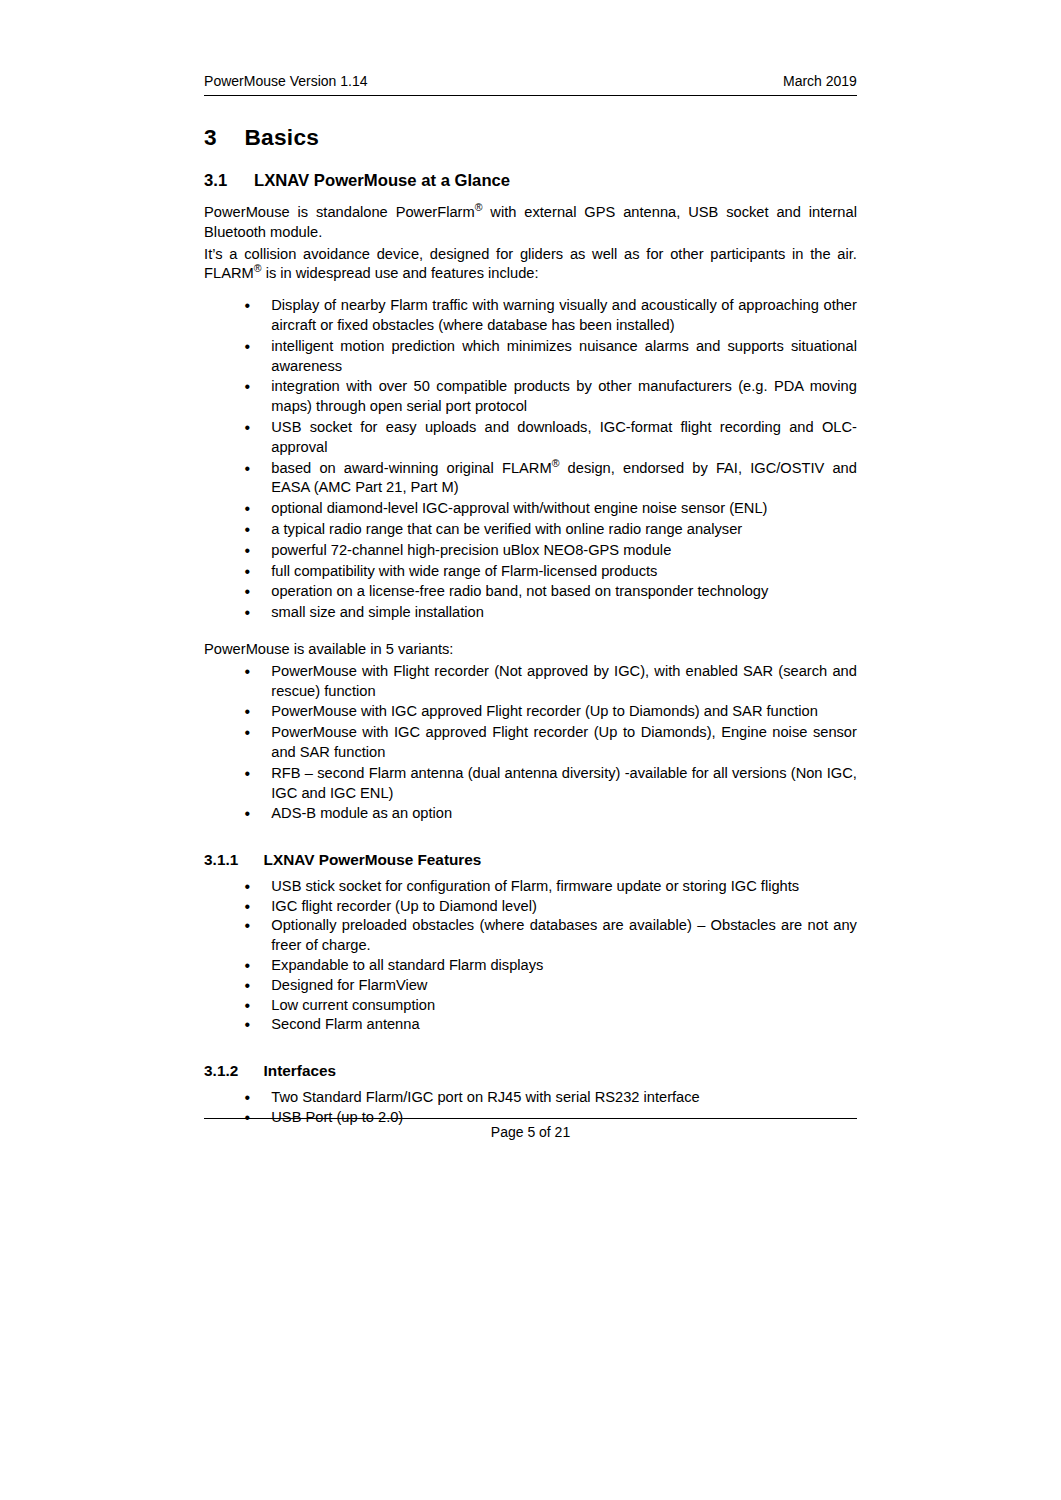PowerMouse Version 1.14 March 2019
3 Basics
3.1 LXNAV PowerMouse at a Glance
PowerMouse is standalone PowerFlarm® with external GPS antenna, USB socket and internal Bluetooth module.
It’s a collision avoidance device, designed for gliders as well as for other participants in the air. FLARM® is in widespread use and features include:
Display of nearby Flarm traffic with warning visually and acoustically of approaching other aircraft or fixed obstacles (where database has been installed)
intelligent motion prediction which minimizes nuisance alarms and supports situational awareness
integration with over 50 compatible products by other manufacturers (e.g. PDA moving maps) through open serial port protocol
USB socket for easy uploads and downloads, IGC-format flight recording and OLC-approval
based on award-winning original FLARM® design, endorsed by FAI, IGC/OSTIV and EASA (AMC Part 21, Part M)
optional diamond-level IGC-approval with/without engine noise sensor (ENL)
a typical radio range that can be verified with online radio range analyser
powerful 72-channel high-precision uBlox NEO8-GPS module
full compatibility with wide range of Flarm-licensed products
operation on a license-free radio band, not based on transponder technology
small size and simple installation
PowerMouse is available in 5 variants:
PowerMouse with Flight recorder (Not approved by IGC), with enabled SAR (search and rescue) function
PowerMouse with IGC approved Flight recorder (Up to Diamonds) and SAR function
PowerMouse with IGC approved Flight recorder (Up to Diamonds), Engine noise sensor and SAR function
RFB – second Flarm antenna (dual antenna diversity) -available for all versions (Non IGC, IGC and IGC ENL)
ADS-B module as an option
3.1.1 LXNAV PowerMouse Features
USB stick socket for configuration of Flarm, firmware update or storing IGC flights
IGC flight recorder (Up to Diamond level)
Optionally preloaded obstacles (where databases are available) – Obstacles are not any freer of charge.
Expandable to all standard Flarm displays
Designed for FlarmView
Low current consumption
Second Flarm antenna
3.1.2 Interfaces
Two Standard Flarm/IGC port on RJ45 with serial RS232 interface
USB Port (up to 2.0)
Page 5 of 21